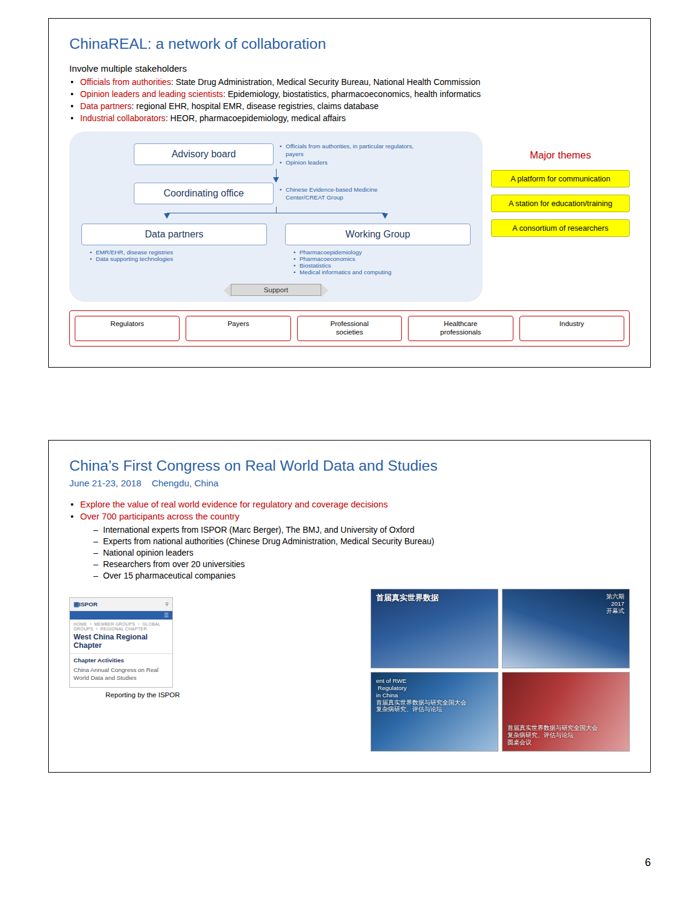ChinaREAL: a network of collaboration
Involve multiple stakeholders
Officials from authorities: State Drug Administration, Medical Security Bureau, National Health Commission
Opinion leaders and leading scientists: Epidemiology, biostatistics, pharmacoeconomics, health informatics
Data partners: regional EHR, hospital EMR, disease registries, claims database
Industrial collaborators: HEOR, pharmacoepidemiology, medical affairs
Advisory board
Officials from authorities, in particular regulators, payers
Opinion leaders
Coordinating office
Chinese Evidence-based Medicine Center/CREAT Group
Data partners
EMR/EHR, disease registries
Data supporting technologies
Working Group
Pharmacoepidemiology
Pharmacoeconomics
Biostatistics
Medical informatics and computing
Support
Major themes
A platform for communication
A station for education/training
A consortium of researchers
Regulators
Payers
Professional
societies
Healthcare
professionals
Industry
China’s First Congress on Real World Data and Studies June 21-23, 2018 Chengdu, China
Explore the value of real world evidence for regulatory and coverage decisions
Over 700 participants across the country
International experts from ISPOR (Marc Berger), The BMJ, and University of Oxford
Experts from national authorities (Chinese Drug Administration, Medical Security Bureau)
National opinion leaders
Researchers from over 20 universities
Over 15 pharmaceutical companies
ISPOR ⚲
☰
HOME › MEMBER GROUPS › GLOBAL GROUPS › REGIONAL CHAPTER
West China Regional
Chapter
Chapter Activities
China Annual Congress on Real World Data and Studies
Reporting by the ISPOR
首届真实世界数据
第六期
2017
开幕式
ent of RWE
Regulatory
in China
首届真实世界数据与研究全国大会
复杂病研究、评估与论坛
首届真实世界数据与研究全国大会
复杂病研究、评估与论坛
圆桌会议
6